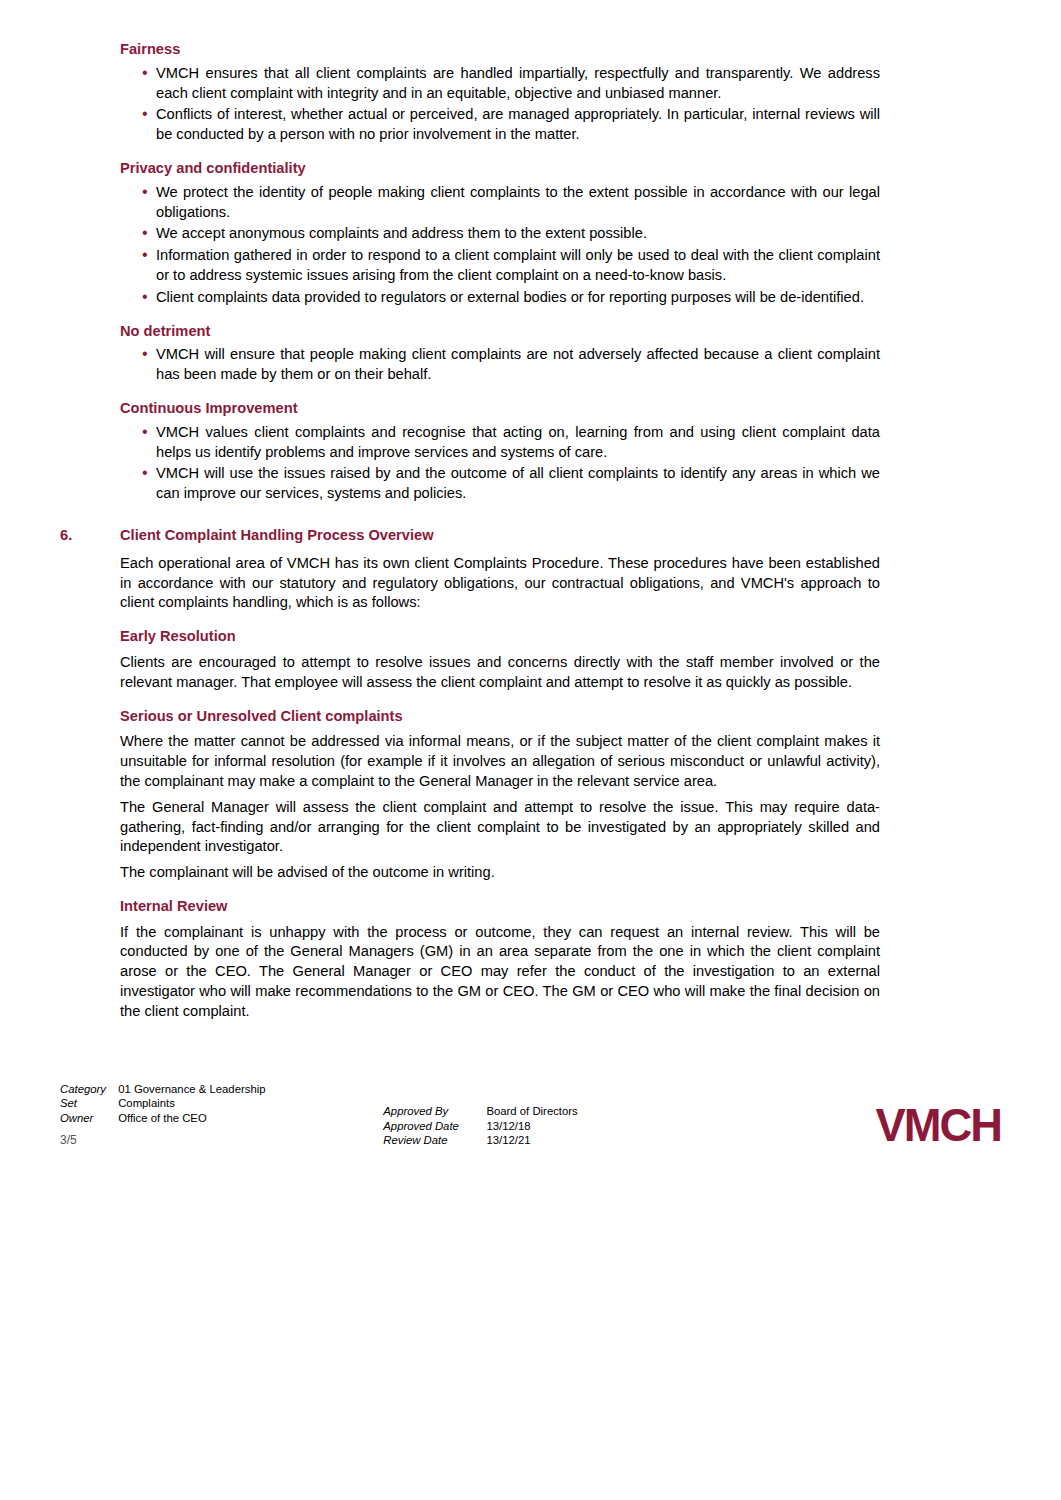Fairness
VMCH ensures that all client complaints are handled impartially, respectfully and transparently. We address each client complaint with integrity and in an equitable, objective and unbiased manner.
Conflicts of interest, whether actual or perceived, are managed appropriately. In particular, internal reviews will be conducted by a person with no prior involvement in the matter.
Privacy and confidentiality
We protect the identity of people making client complaints to the extent possible in accordance with our legal obligations.
We accept anonymous complaints and address them to the extent possible.
Information gathered in order to respond to a client complaint will only be used to deal with the client complaint or to address systemic issues arising from the client complaint on a need-to-know basis.
Client complaints data provided to regulators or external bodies or for reporting purposes will be de-identified.
No detriment
VMCH will ensure that people making client complaints are not adversely affected because a client complaint has been made by them or on their behalf.
Continuous Improvement
VMCH values client complaints and recognise that acting on, learning from and using client complaint data helps us identify problems and improve services and systems of care.
VMCH will use the issues raised by and the outcome of all client complaints to identify any areas in which we can improve our services, systems and policies.
6. Client Complaint Handling Process Overview
Each operational area of VMCH has its own client Complaints Procedure. These procedures have been established in accordance with our statutory and regulatory obligations, our contractual obligations, and VMCH's approach to client complaints handling, which is as follows:
Early Resolution
Clients are encouraged to attempt to resolve issues and concerns directly with the staff member involved or the relevant manager. That employee will assess the client complaint and attempt to resolve it as quickly as possible.
Serious or Unresolved Client complaints
Where the matter cannot be addressed via informal means, or if the subject matter of the client complaint makes it unsuitable for informal resolution (for example if it involves an allegation of serious misconduct or unlawful activity), the complainant may make a complaint to the General Manager in the relevant service area.
The General Manager will assess the client complaint and attempt to resolve the issue. This may require data-gathering, fact-finding and/or arranging for the client complaint to be investigated by an appropriately skilled and independent investigator.
The complainant will be advised of the outcome in writing.
Internal Review
If the complainant is unhappy with the process or outcome, they can request an internal review. This will be conducted by one of the General Managers (GM) in an area separate from the one in which the client complaint arose or the CEO. The General Manager or CEO may refer the conduct of the investigation to an external investigator who will make recommendations to the GM or CEO. The GM or CEO who will make the final decision on the client complaint.
Category 01 Governance & Leadership
Set Complaints
Owner Office of the CEO
3/5
Approved By Board of Directors
Approved Date 13/12/18
Review Date 13/12/21
VMCH